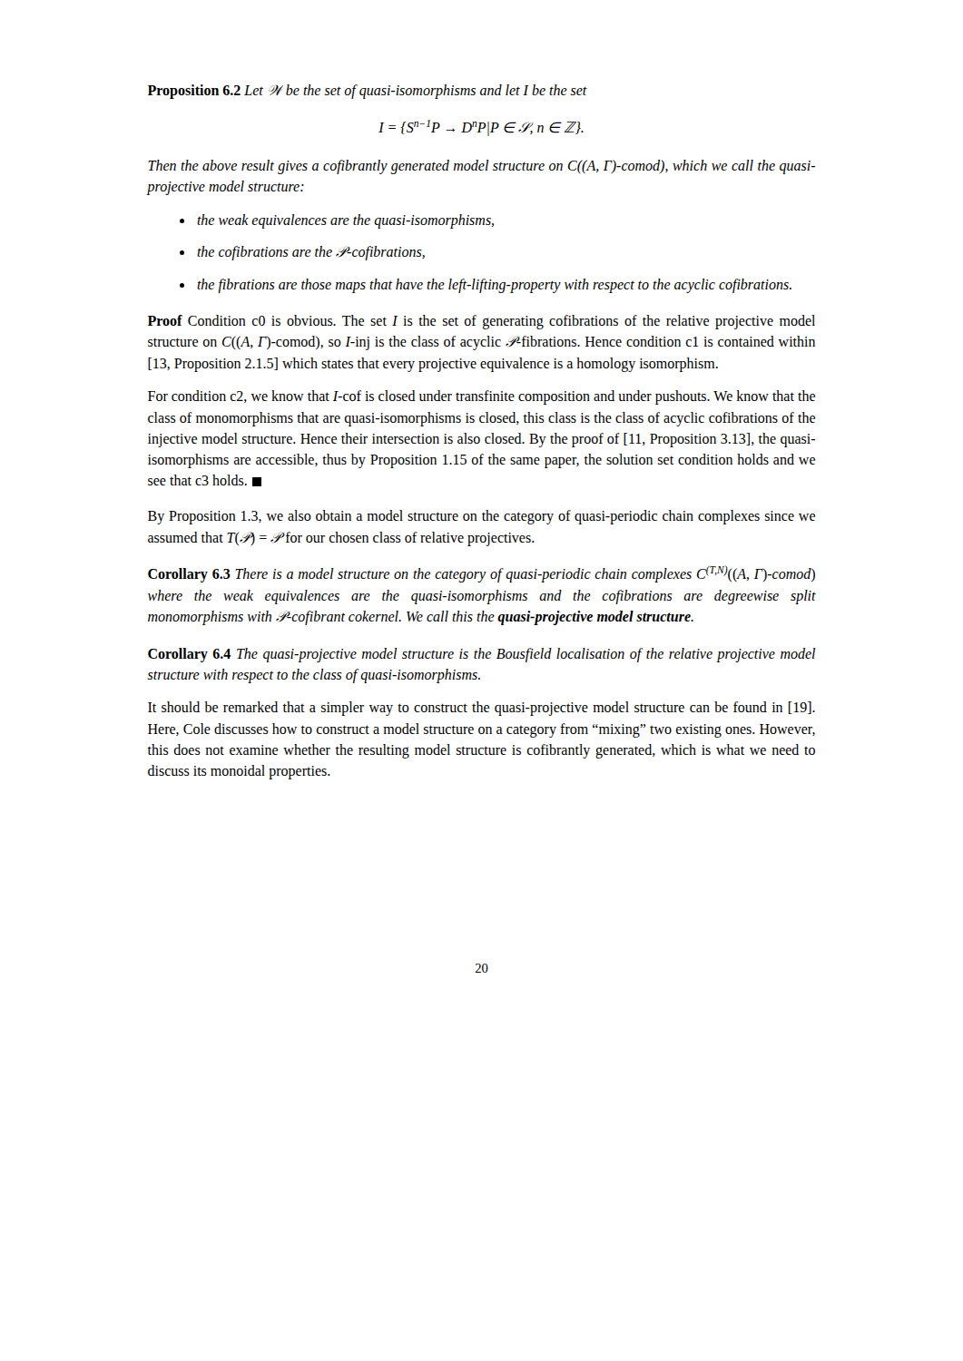Proposition 6.2 Let 𝒲 be the set of quasi-isomorphisms and let I be the set
I = {Sn−1P → DnP|P ∈ 𝒮, n ∈ ℤ}.
Then the above result gives a cofibrantly generated model structure on C((A, Γ)-comod), which we call the quasi-projective model structure:
the weak equivalences are the quasi-isomorphisms,
the cofibrations are the 𝒫-cofibrations,
the fibrations are those maps that have the left-lifting-property with respect to the acyclic cofibrations.
Proof Condition c0 is obvious. The set I is the set of generating cofibrations of the relative projective model structure on C((A, Γ)-comod), so I-inj is the class of acyclic 𝒫-fibrations. Hence condition c1 is contained within [13, Proposition 2.1.5] which states that every projective equivalence is a homology isomorphism.
For condition c2, we know that I-cof is closed under transfinite composition and under pushouts. We know that the class of monomorphisms that are quasi-isomorphisms is closed, this class is the class of acyclic cofibrations of the injective model structure. Hence their intersection is also closed. By the proof of [11, Proposition 3.13], the quasi-isomorphisms are accessible, thus by Proposition 1.15 of the same paper, the solution set condition holds and we see that c3 holds.
By Proposition 1.3, we also obtain a model structure on the category of quasi-periodic chain complexes since we assumed that T(𝒫) = 𝒫 for our chosen class of relative projectives.
Corollary 6.3 There is a model structure on the category of quasi-periodic chain complexes C(T,N)((A, Γ)-comod) where the weak equivalences are the quasi-isomorphisms and the cofibrations are degreewise split monomorphisms with 𝒫-cofibrant cokernel. We call this the quasi-projective model structure.
Corollary 6.4 The quasi-projective model structure is the Bousfield localisation of the relative projective model structure with respect to the class of quasi-isomorphisms.
It should be remarked that a simpler way to construct the quasi-projective model structure can be found in [19]. Here, Cole discusses how to construct a model structure on a category from “mixing” two existing ones. However, this does not examine whether the resulting model structure is cofibrantly generated, which is what we need to discuss its monoidal properties.
20